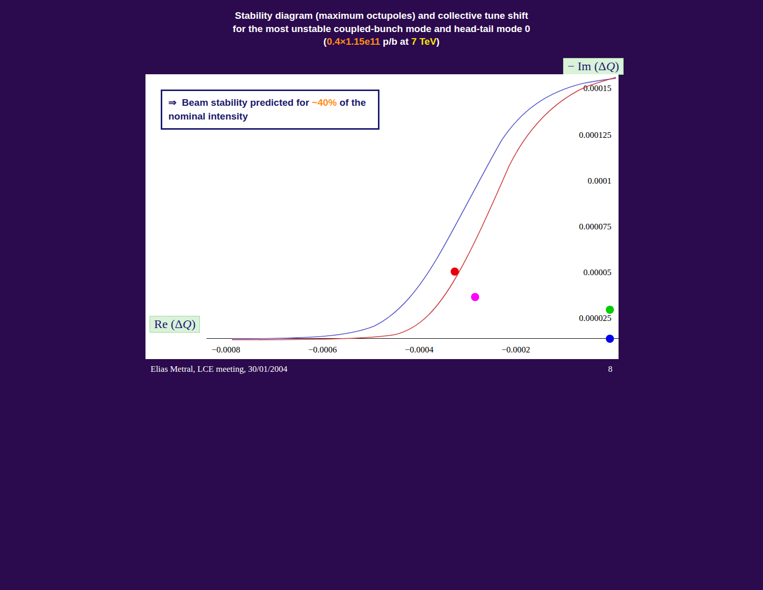Stability diagram (maximum octupoles) and collective tune shift
for the most unstable coupled-bunch mode and head-tail mode 0
(0.4×1.15e11 p/b at 7 TeV)
− Im (ΔQ)
⇒ Beam stability predicted for ~40% of the nominal intensity
Re (ΔQ)
0.00015
0.000125
0.0001
0.000075
0.00005
0.000025
−0.0008
−0.0006
−0.0004
−0.0002
Elias Metral, LCE meeting, 30/01/2004
8